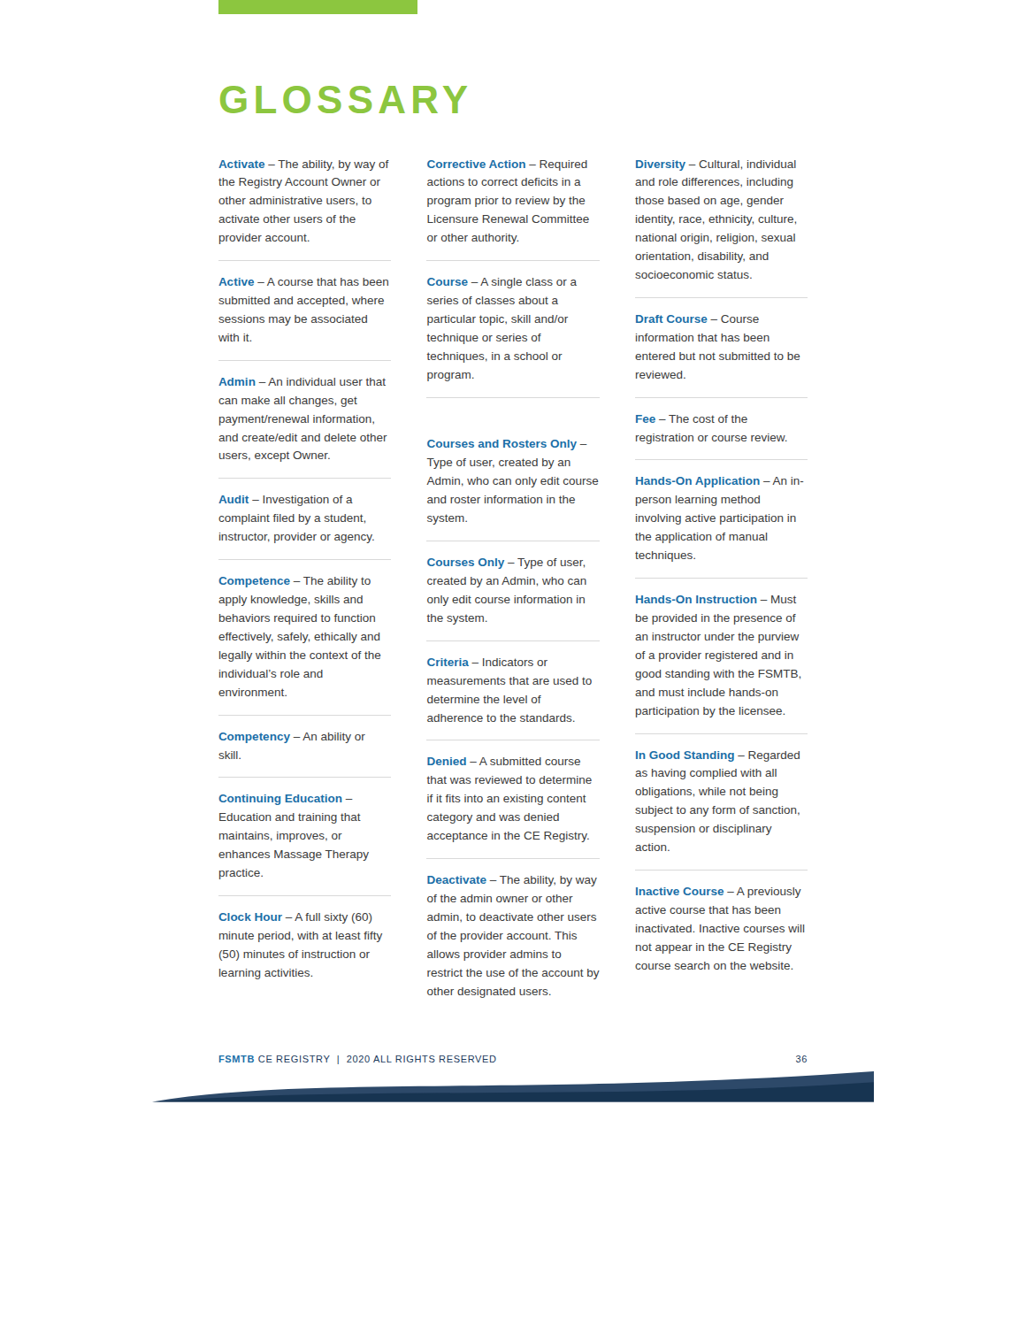GLOSSARY
Activate – The ability, by way of the Registry Account Owner or other administrative users, to activate other users of the provider account.
Active – A course that has been submitted and accepted, where sessions may be associated with it.
Admin – An individual user that can make all changes, get payment/renewal information, and create/edit and delete other users, except Owner.
Audit – Investigation of a complaint filed by a student, instructor, provider or agency.
Competence – The ability to apply knowledge, skills and behaviors required to function effectively, safely, ethically and legally within the context of the individual’s role and environment.
Competency – An ability or skill.
Continuing Education – Education and training that maintains, improves, or enhances Massage Therapy practice.
Clock Hour – A full sixty (60) minute period, with at least fifty (50) minutes of instruction or learning activities.
Corrective Action – Required actions to correct deficits in a program prior to review by the Licensure Renewal Committee or other authority.
Course – A single class or a series of classes about a particular topic, skill and/or technique or series of techniques, in a school or program.
Courses and Rosters Only – Type of user, created by an Admin, who can only edit course and roster information in the system.
Courses Only – Type of user, created by an Admin, who can only edit course information in the system.
Criteria – Indicators or measurements that are used to determine the level of adherence to the standards.
Denied – A submitted course that was reviewed to determine if it fits into an existing content category and was denied acceptance in the CE Registry.
Deactivate – The ability, by way of the admin owner or other admin, to deactivate other users of the provider account. This allows provider admins to restrict the use of the account by other designated users.
Diversity – Cultural, individual and role differences, including those based on age, gender identity, race, ethnicity, culture, national origin, religion, sexual orientation, disability, and socioeconomic status.
Draft Course – Course information that has been entered but not submitted to be reviewed.
Fee – The cost of the registration or course review.
Hands-On Application – An in-person learning method involving active participation in the application of manual techniques.
Hands-On Instruction – Must be provided in the presence of an instructor under the purview of a provider registered and in good standing with the FSMTB, and must include hands-on participation by the licensee.
In Good Standing – Regarded as having complied with all obligations, while not being subject to any form of sanction, suspension or disciplinary action.
Inactive Course – A previously active course that has been inactivated. Inactive courses will not appear in the CE Registry course search on the website.
FSMTB CE REGISTRY | 2020 ALL RIGHTS RESERVED
36